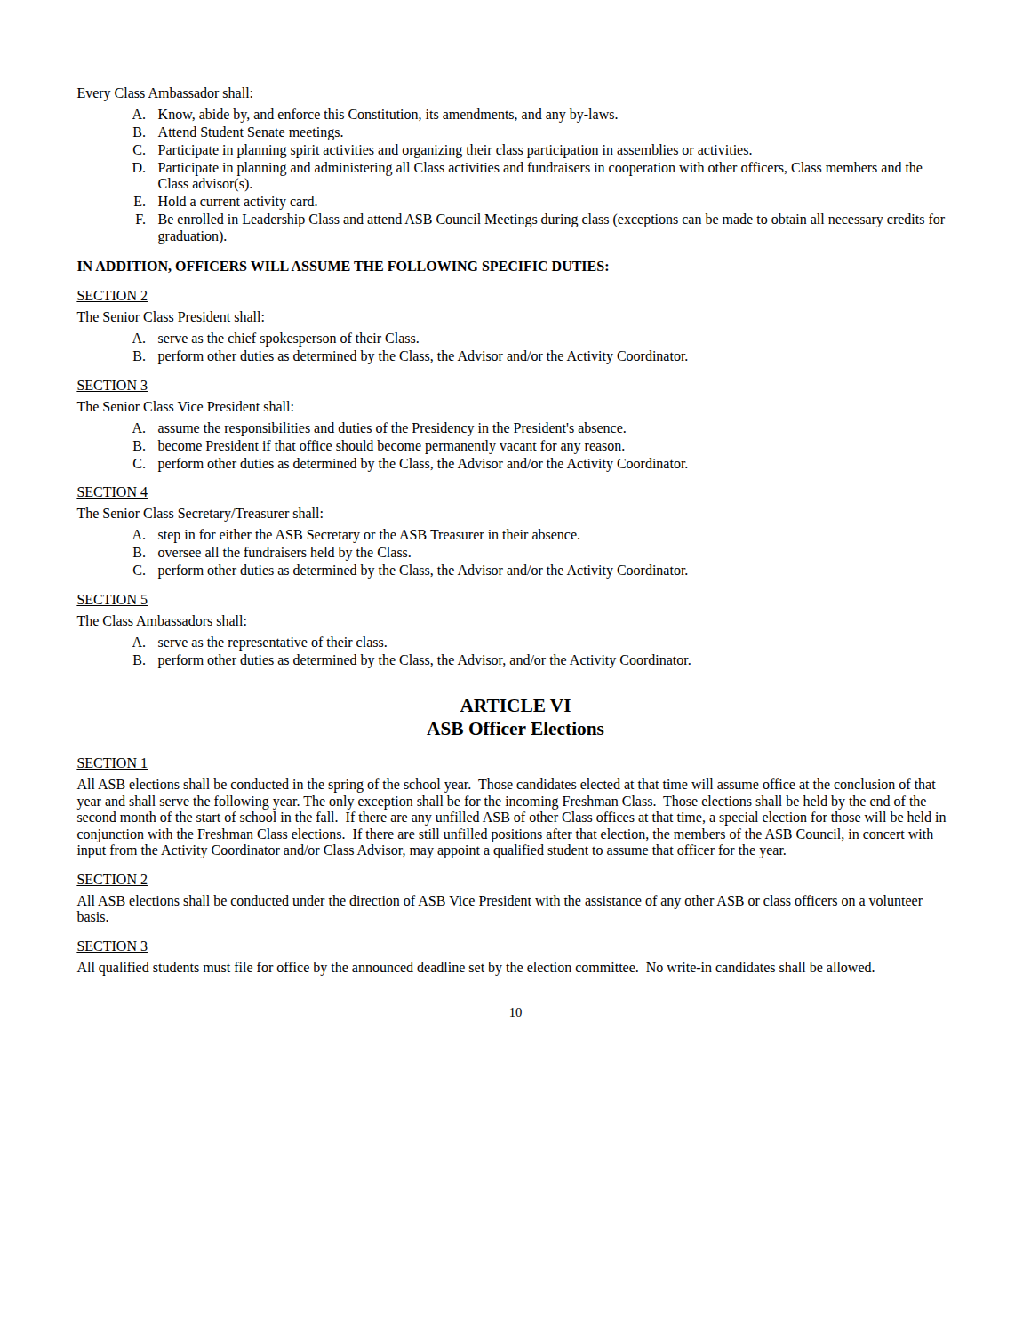Every Class Ambassador shall:
Know, abide by, and enforce this Constitution, its amendments, and any by-laws.
Attend Student Senate meetings.
Participate in planning spirit activities and organizing their class participation in assemblies or activities.
Participate in planning and administering all Class activities and fundraisers in cooperation with other officers, Class members and the Class advisor(s).
Hold a current activity card.
Be enrolled in Leadership Class and attend ASB Council Meetings during class (exceptions can be made to obtain all necessary credits for graduation).
IN ADDITION, OFFICERS WILL ASSUME THE FOLLOWING SPECIFIC DUTIES:
SECTION 2
The Senior Class President shall:
serve as the chief spokesperson of their Class.
perform other duties as determined by the Class, the Advisor and/or the Activity Coordinator.
SECTION 3
The Senior Class Vice President shall:
assume the responsibilities and duties of the Presidency in the President's absence.
become President if that office should become permanently vacant for any reason.
perform other duties as determined by the Class, the Advisor and/or the Activity Coordinator.
SECTION 4
The Senior Class Secretary/Treasurer shall:
step in for either the ASB Secretary or the ASB Treasurer in their absence.
oversee all the fundraisers held by the Class.
perform other duties as determined by the Class, the Advisor and/or the Activity Coordinator.
SECTION 5
The Class Ambassadors shall:
serve as the representative of their class.
perform other duties as determined by the Class, the Advisor, and/or the Activity Coordinator.
ARTICLE VI
ASB Officer Elections
SECTION 1
All ASB elections shall be conducted in the spring of the school year. Those candidates elected at that time will assume office at the conclusion of that year and shall serve the following year. The only exception shall be for the incoming Freshman Class. Those elections shall be held by the end of the second month of the start of school in the fall. If there are any unfilled ASB of other Class offices at that time, a special election for those will be held in conjunction with the Freshman Class elections. If there are still unfilled positions after that election, the members of the ASB Council, in concert with input from the Activity Coordinator and/or Class Advisor, may appoint a qualified student to assume that officer for the year.
SECTION 2
All ASB elections shall be conducted under the direction of ASB Vice President with the assistance of any other ASB or class officers on a volunteer basis.
SECTION 3
All qualified students must file for office by the announced deadline set by the election committee. No write-in candidates shall be allowed.
10